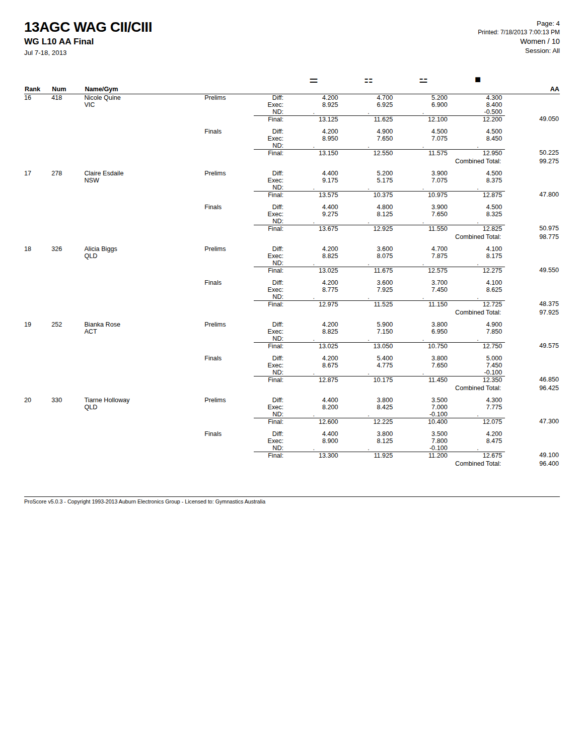13AGC WAG CII/CIII
WG L10 AA Final
Jul 7-18, 2013
Page: 4
Printed: 7/18/2013 7:00:13 PM
Women / 10
Session: All
| | ⚌ | ⚏ | ⚍ | ■ | |
| Rank | Num | Name/Gym | | | | | | | AA |
| 16 | 418 | Nicole Quine | Prelims | Diff: | 4.200 | 4.700 | 5.200 | 4.300 | |
| | | VIC | | Exec: | 8.925 | 6.925 | 6.900 | 8.400 | |
| | | | | ND: | . | . | . | -0.500 | |
| | | | | Final: | 13.125 | 11.625 | 12.100 | 12.200 | 49.050 |
| | | | Finals | Diff: | 4.200 | 4.900 | 4.500 | 4.500 | |
| | | | | Exec: | 8.950 | 7.650 | 7.075 | 8.450 | |
| | | | | ND: | . | . | . | . | |
| | | | | Final: | 13.150 | 12.550 | 11.575 | 12.950 | 50.225 |
| | Combined Total: | 99.275 |
| 17 | 278 | Claire Esdaile | Prelims | Diff: | 4.400 | 5.200 | 3.900 | 4.500 | |
| | | NSW | | Exec: | 9.175 | 5.175 | 7.075 | 8.375 | |
| | | | | ND: | . | . | . | . | |
| | | | | Final: | 13.575 | 10.375 | 10.975 | 12.875 | 47.800 |
| | | | Finals | Diff: | 4.400 | 4.800 | 3.900 | 4.500 | |
| | | | | Exec: | 9.275 | 8.125 | 7.650 | 8.325 | |
| | | | | ND: | . | . | . | . | |
| | | | | Final: | 13.675 | 12.925 | 11.550 | 12.825 | 50.975 |
| | Combined Total: | 98.775 |
| 18 | 326 | Alicia Biggs | Prelims | Diff: | 4.200 | 3.600 | 4.700 | 4.100 | |
| | | QLD | | Exec: | 8.825 | 8.075 | 7.875 | 8.175 | |
| | | | | ND: | . | . | . | . | |
| | | | | Final: | 13.025 | 11.675 | 12.575 | 12.275 | 49.550 |
| | | | Finals | Diff: | 4.200 | 3.600 | 3.700 | 4.100 | |
| | | | | Exec: | 8.775 | 7.925 | 7.450 | 8.625 | |
| | | | | ND: | . | . | . | . | |
| | | | | Final: | 12.975 | 11.525 | 11.150 | 12.725 | 48.375 |
| | Combined Total: | 97.925 |
| 19 | 252 | Bianka Rose | Prelims | Diff: | 4.200 | 5.900 | 3.800 | 4.900 | |
| | | ACT | | Exec: | 8.825 | 7.150 | 6.950 | 7.850 | |
| | | | | ND: | . | . | . | . | |
| | | | | Final: | 13.025 | 13.050 | 10.750 | 12.750 | 49.575 |
| | | | Finals | Diff: | 4.200 | 5.400 | 3.800 | 5.000 | |
| | | | | Exec: | 8.675 | 4.775 | 7.650 | 7.450 | |
| | | | | ND: | . | . | . | -0.100 | |
| | | | | Final: | 12.875 | 10.175 | 11.450 | 12.350 | 46.850 |
| | Combined Total: | 96.425 |
| 20 | 330 | Tiarne Holloway | Prelims | Diff: | 4.400 | 3.800 | 3.500 | 4.300 | |
| | | QLD | | Exec: | 8.200 | 8.425 | 7.000 | 7.775 | |
| | | | | ND: | . | . | -0.100 | . | |
| | | | | Final: | 12.600 | 12.225 | 10.400 | 12.075 | 47.300 |
| | | | Finals | Diff: | 4.400 | 3.800 | 3.500 | 4.200 | |
| | | | | Exec: | 8.900 | 8.125 | 7.800 | 8.475 | |
| | | | | ND: | . | . | -0.100 | . | |
| | | | | Final: | 13.300 | 11.925 | 11.200 | 12.675 | 49.100 |
| | Combined Total: | 96.400 |
ProScore v5.0.3 - Copyright 1993-2013 Auburn Electronics Group - Licensed to: Gymnastics Australia